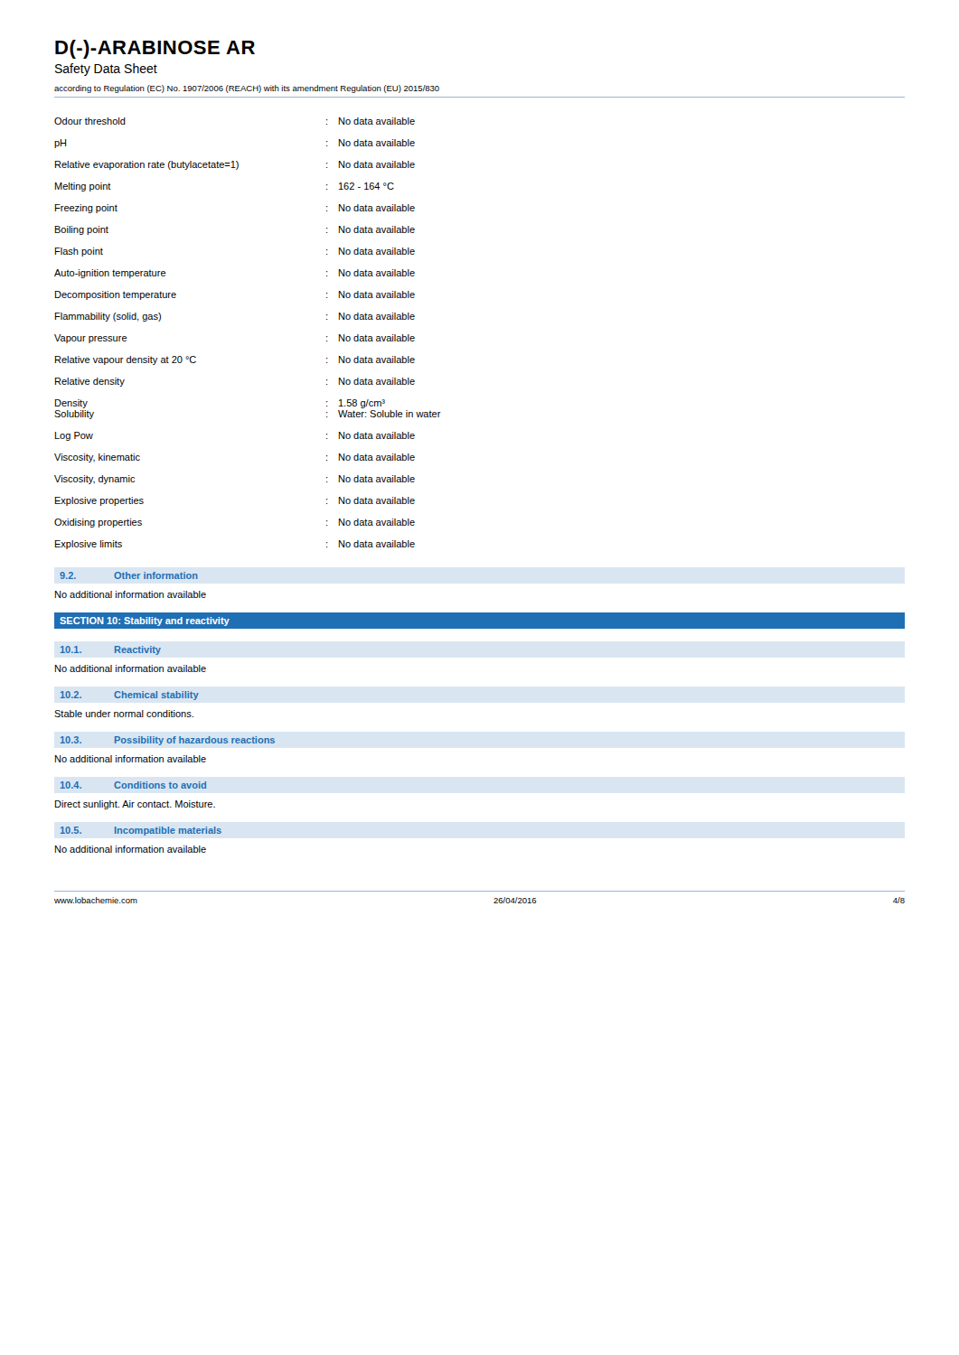D(-)-ARABINOSE AR
Safety Data Sheet
according to Regulation (EC) No. 1907/2006 (REACH) with its amendment Regulation (EU) 2015/830
| Odour threshold | : | No data available |
| pH | : | No data available |
| Relative evaporation rate (butylacetate=1) | : | No data available |
| Melting point | : | 162 - 164 °C |
| Freezing point | : | No data available |
| Boiling point | : | No data available |
| Flash point | : | No data available |
| Auto-ignition temperature | : | No data available |
| Decomposition temperature | : | No data available |
| Flammability (solid, gas) | : | No data available |
| Vapour pressure | : | No data available |
| Relative vapour density at 20 °C | : | No data available |
| Relative density | : | No data available |
| Density Solubility | : : | 1.58 g/cm³ Water: Soluble in water |
| Log Pow | : | No data available |
| Viscosity, kinematic | : | No data available |
| Viscosity, dynamic | : | No data available |
| Explosive properties | : | No data available |
| Oxidising properties | : | No data available |
| Explosive limits | : | No data available |
9.2. Other information
No additional information available
SECTION 10: Stability and reactivity
10.1. Reactivity
No additional information available
10.2. Chemical stability
Stable under normal conditions.
10.3. Possibility of hazardous reactions
No additional information available
10.4. Conditions to avoid
Direct sunlight. Air contact. Moisture.
10.5. Incompatible materials
No additional information available
www.lobachemie.com 26/04/2016 4/8